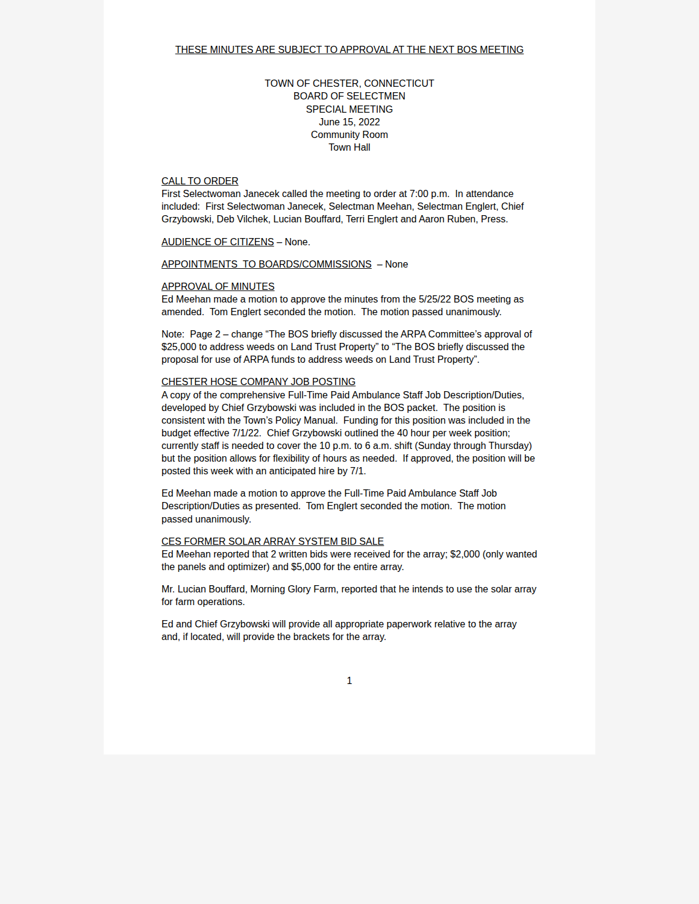THESE MINUTES ARE SUBJECT TO APPROVAL AT THE NEXT BOS MEETING
TOWN OF CHESTER, CONNECTICUT
BOARD OF SELECTMEN
SPECIAL MEETING
June 15, 2022
Community Room
Town Hall
CALL TO ORDER
First Selectwoman Janecek called the meeting to order at 7:00 p.m. In attendance included: First Selectwoman Janecek, Selectman Meehan, Selectman Englert, Chief Grzybowski, Deb Vilchek, Lucian Bouffard, Terri Englert and Aaron Ruben, Press.
AUDIENCE OF CITIZENS – None.
APPOINTMENTS TO BOARDS/COMMISSIONS – None
APPROVAL OF MINUTES
Ed Meehan made a motion to approve the minutes from the 5/25/22 BOS meeting as amended. Tom Englert seconded the motion. The motion passed unanimously.
Note: Page 2 – change “The BOS briefly discussed the ARPA Committee’s approval of $25,000 to address weeds on Land Trust Property” to “The BOS briefly discussed the proposal for use of ARPA funds to address weeds on Land Trust Property”.
CHESTER HOSE COMPANY JOB POSTING
A copy of the comprehensive Full-Time Paid Ambulance Staff Job Description/Duties, developed by Chief Grzybowski was included in the BOS packet. The position is consistent with the Town’s Policy Manual. Funding for this position was included in the budget effective 7/1/22. Chief Grzybowski outlined the 40 hour per week position; currently staff is needed to cover the 10 p.m. to 6 a.m. shift (Sunday through Thursday) but the position allows for flexibility of hours as needed. If approved, the position will be posted this week with an anticipated hire by 7/1.
Ed Meehan made a motion to approve the Full-Time Paid Ambulance Staff Job Description/Duties as presented. Tom Englert seconded the motion. The motion passed unanimously.
CES FORMER SOLAR ARRAY SYSTEM BID SALE
Ed Meehan reported that 2 written bids were received for the array; $2,000 (only wanted the panels and optimizer) and $5,000 for the entire array.
Mr. Lucian Bouffard, Morning Glory Farm, reported that he intends to use the solar array for farm operations.
Ed and Chief Grzybowski will provide all appropriate paperwork relative to the array and, if located, will provide the brackets for the array.
1